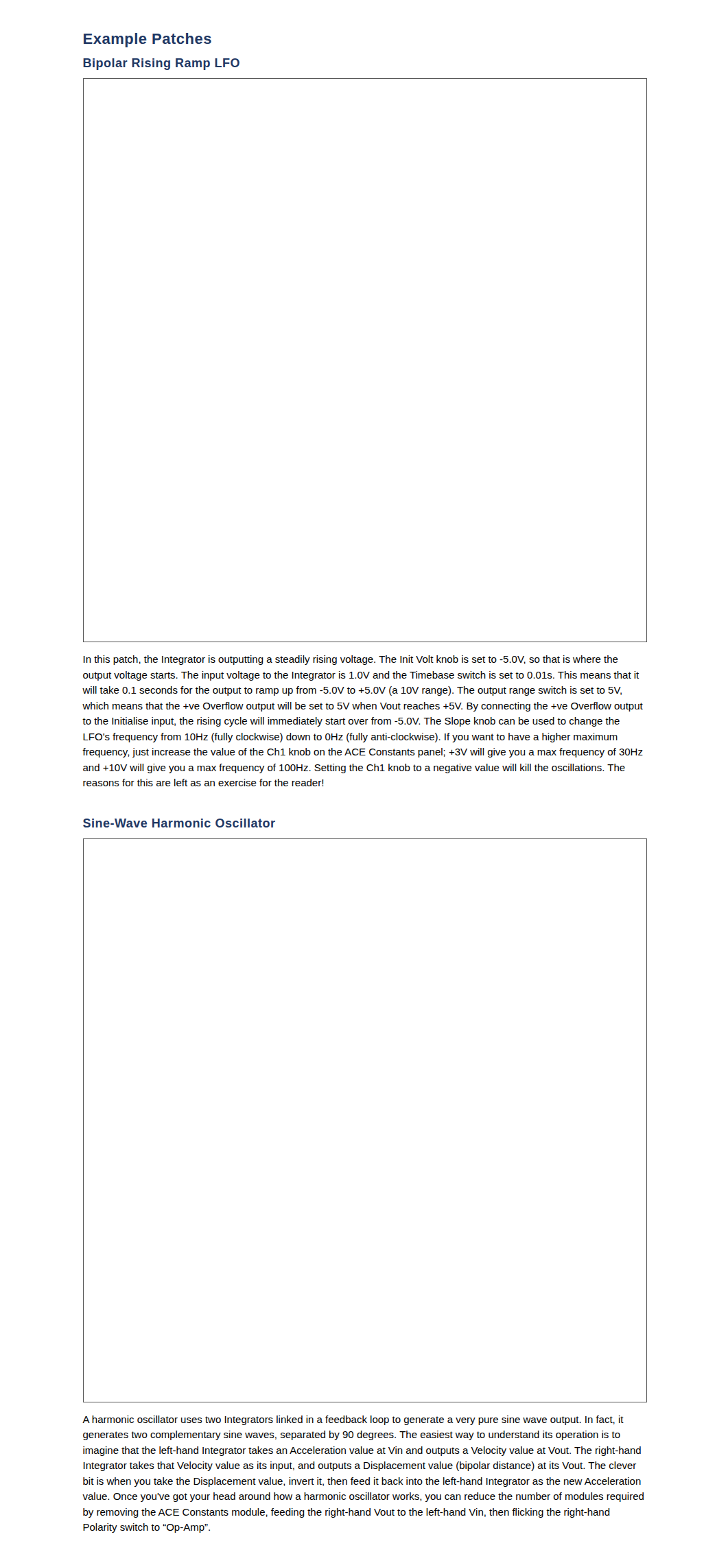Example Patches
Bipolar Rising Ramp LFO
In this patch, the Integrator is outputting a steadily rising voltage. The Init Volt knob is set to -5.0V, so that is where the output voltage starts. The input voltage to the Integrator is 1.0V and the Timebase switch is set to 0.01s. This means that it will take 0.1 seconds for the output to ramp up from -5.0V to +5.0V (a 10V range). The output range switch is set to 5V, which means that the +ve Overflow output will be set to 5V when Vout reaches +5V. By connecting the +ve Overflow output to the Initialise input, the rising cycle will immediately start over from -5.0V. The Slope knob can be used to change the LFO's frequency from 10Hz (fully clockwise) down to 0Hz (fully anti-clockwise). If you want to have a higher maximum frequency, just increase the value of the Ch1 knob on the ACE Constants panel; +3V will give you a max frequency of 30Hz and +10V will give you a max frequency of 100Hz. Setting the Ch1 knob to a negative value will kill the oscillations. The reasons for this are left as an exercise for the reader!
Sine-Wave Harmonic Oscillator
A harmonic oscillator uses two Integrators linked in a feedback loop to generate a very pure sine wave output. In fact, it generates two complementary sine waves, separated by 90 degrees. The easiest way to understand its operation is to imagine that the left-hand Integrator takes an Acceleration value at Vin and outputs a Velocity value at Vout. The right-hand Integrator takes that Velocity value as its input, and outputs a Displacement value (bipolar distance) at its Vout. The clever bit is when you take the Displacement value, invert it, then feed it back into the left-hand Integrator as the new Acceleration value. Once you've got your head around how a harmonic oscillator works, you can reduce the number of modules required by removing the ACE Constants module, feeding the right-hand Vout to the left-hand Vin, then flicking the right-hand Polarity switch to “Op-Amp”.